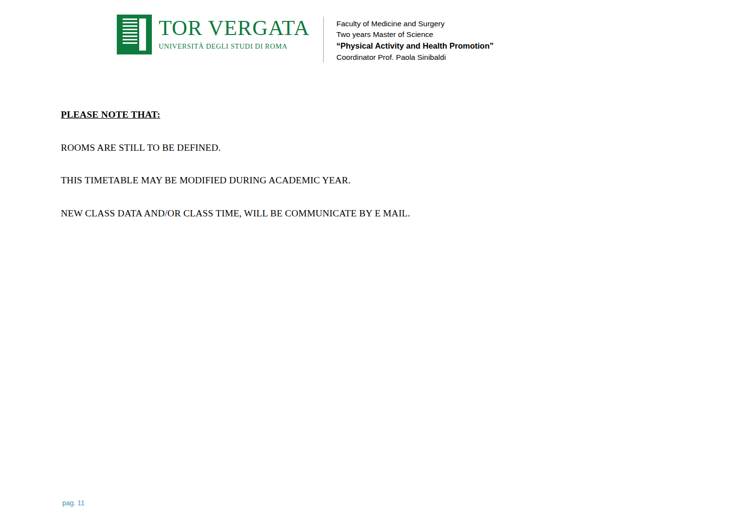TOR VERGATA
UNIVERSITÀ DEGLI STUDI DI ROMA
Faculty of Medicine and Surgery
Two years Master of Science
“Physical Activity and Health Promotion”
Coordinator Prof. Paola Sinibaldi
PLEASE NOTE THAT:
ROOMS ARE STILL TO BE DEFINED.
THIS TIMETABLE MAY BE MODIFIED DURING ACADEMIC YEAR.
NEW CLASS DATA AND/OR CLASS TIME, WILL BE COMMUNICATE BY E MAIL.
pag. 11